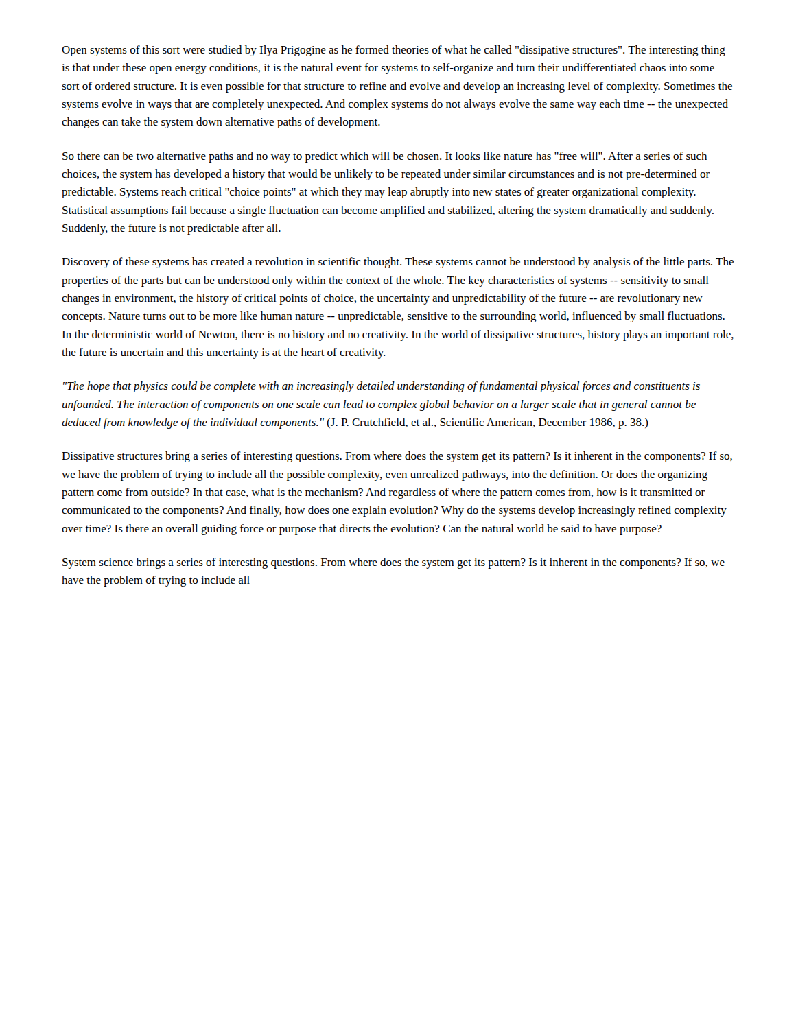Open systems of this sort were studied by Ilya Prigogine as he formed theories of what he called "dissipative structures". The interesting thing is that under these open energy conditions, it is the natural event for systems to self-organize and turn their undifferentiated chaos into some sort of ordered structure. It is even possible for that structure to refine and evolve and develop an increasing level of complexity. Sometimes the systems evolve in ways that are completely unexpected. And complex systems do not always evolve the same way each time -- the unexpected changes can take the system down alternative paths of development.
So there can be two alternative paths and no way to predict which will be chosen. It looks like nature has "free will". After a series of such choices, the system has developed a history that would be unlikely to be repeated under similar circumstances and is not pre-determined or predictable. Systems reach critical "choice points" at which they may leap abruptly into new states of greater organizational complexity. Statistical assumptions fail because a single fluctuation can become amplified and stabilized, altering the system dramatically and suddenly. Suddenly, the future is not predictable after all.
Discovery of these systems has created a revolution in scientific thought. These systems cannot be understood by analysis of the little parts. The properties of the parts but can be understood only within the context of the whole. The key characteristics of systems -- sensitivity to small changes in environment, the history of critical points of choice, the uncertainty and unpredictability of the future -- are revolutionary new concepts. Nature turns out to be more like human nature -- unpredictable, sensitive to the surrounding world, influenced by small fluctuations. In the deterministic world of Newton, there is no history and no creativity. In the world of dissipative structures, history plays an important role, the future is uncertain and this uncertainty is at the heart of creativity.
"The hope that physics could be complete with an increasingly detailed understanding of fundamental physical forces and constituents is unfounded. The interaction of components on one scale can lead to complex global behavior on a larger scale that in general cannot be deduced from knowledge of the individual components." (J. P. Crutchfield, et al., Scientific American, December 1986, p. 38.)
Dissipative structures bring a series of interesting questions. From where does the system get its pattern? Is it inherent in the components? If so, we have the problem of trying to include all the possible complexity, even unrealized pathways, into the definition. Or does the organizing pattern come from outside? In that case, what is the mechanism? And regardless of where the pattern comes from, how is it transmitted or communicated to the components? And finally, how does one explain evolution? Why do the systems develop increasingly refined complexity over time? Is there an overall guiding force or purpose that directs the evolution? Can the natural world be said to have purpose?
System science brings a series of interesting questions. From where does the system get its pattern? Is it inherent in the components? If so, we have the problem of trying to include all